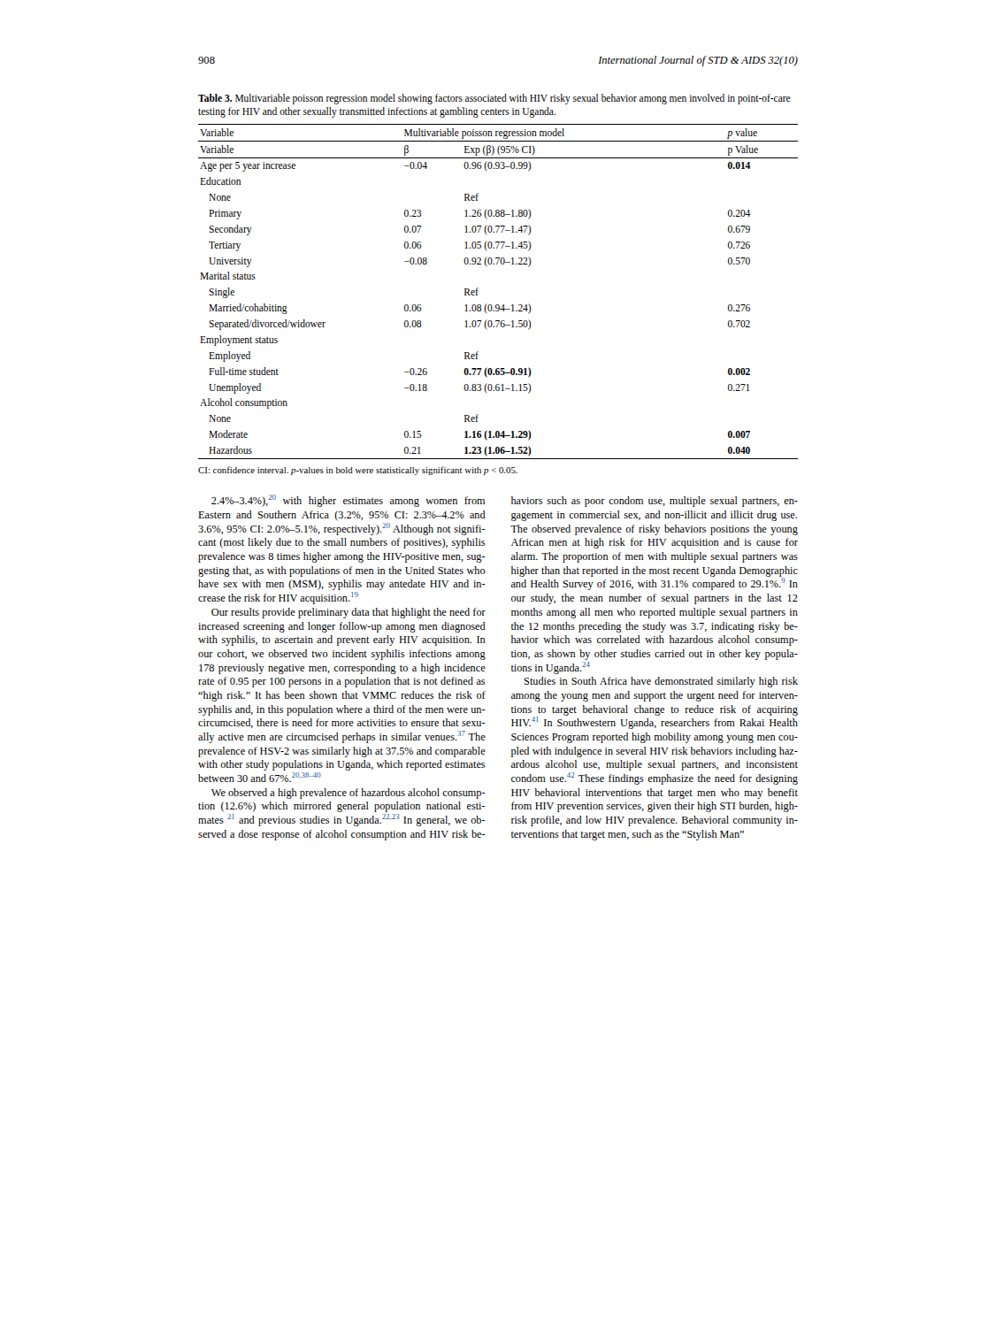908
International Journal of STD & AIDS 32(10)
Table 3. Multivariable poisson regression model showing factors associated with HIV risky sexual behavior among men involved in point-of-care testing for HIV and other sexually transmitted infections at gambling centers in Uganda.
| Variable | Multivariable poisson regression model | p value |
| --- | --- | --- |
| Variable | β | Exp (β) (95% CI) | p Value |
| Age per 5 year increase | −0.04 | 0.96 (0.93–0.99) | 0.014 |
| Education | | | |
| None | | Ref | |
| Primary | 0.23 | 1.26 (0.88–1.80) | 0.204 |
| Secondary | 0.07 | 1.07 (0.77–1.47) | 0.679 |
| Tertiary | 0.06 | 1.05 (0.77–1.45) | 0.726 |
| University | −0.08 | 0.92 (0.70–1.22) | 0.570 |
| Marital status | | | |
| Single | | Ref | |
| Married/cohabiting | 0.06 | 1.08 (0.94–1.24) | 0.276 |
| Separated/divorced/widower | 0.08 | 1.07 (0.76–1.50) | 0.702 |
| Employment status | | | |
| Employed | | Ref | |
| Full-time student | −0.26 | 0.77 (0.65–0.91) | 0.002 |
| Unemployed | −0.18 | 0.83 (0.61–1.15) | 0.271 |
| Alcohol consumption | | | |
| None | | Ref | |
| Moderate | 0.15 | 1.16 (1.04–1.29) | 0.007 |
| Hazardous | 0.21 | 1.23 (1.06–1.52) | 0.040 |
CI: confidence interval. p-values in bold were statistically significant with p < 0.05.
2.4%–3.4%),20 with higher estimates among women from Eastern and Southern Africa (3.2%, 95% CI: 2.3%–4.2% and 3.6%, 95% CI: 2.0%–5.1%, respectively).20 Although not significant (most likely due to the small numbers of positives), syphilis prevalence was 8 times higher among the HIV-positive men, suggesting that, as with populations of men in the United States who have sex with men (MSM), syphilis may antedate HIV and increase the risk for HIV acquisition.19
Our results provide preliminary data that highlight the need for increased screening and longer follow-up among men diagnosed with syphilis, to ascertain and prevent early HIV acquisition. In our cohort, we observed two incident syphilis infections among 178 previously negative men, corresponding to a high incidence rate of 0.95 per 100 persons in a population that is not defined as “high risk.” It has been shown that VMMC reduces the risk of syphilis and, in this population where a third of the men were uncircumcised, there is need for more activities to ensure that sexually active men are circumcised perhaps in similar venues.37 The prevalence of HSV-2 was similarly high at 37.5% and comparable with other study populations in Uganda, which reported estimates between 30 and 67%.20,38–40
We observed a high prevalence of hazardous alcohol consumption (12.6%) which mirrored general population national estimates 21 and previous studies in Uganda.22,23 In general, we observed a dose response of alcohol consumption and HIV risk behaviors such as poor condom use, multiple sexual partners, engagement in commercial sex, and non-illicit and illicit drug use. The observed prevalence of risky behaviors positions the young African men at high risk for HIV acquisition and is cause for alarm. The proportion of men with multiple sexual partners was higher than that reported in the most recent Uganda Demographic and Health Survey of 2016, with 31.1% compared to 29.1%.9 In our study, the mean number of sexual partners in the last 12 months among all men who reported multiple sexual partners in the 12 months preceding the study was 3.7, indicating risky behavior which was correlated with hazardous alcohol consumption, as shown by other studies carried out in other key populations in Uganda.24
Studies in South Africa have demonstrated similarly high risk among the young men and support the urgent need for interventions to target behavioral change to reduce risk of acquiring HIV.41 In Southwestern Uganda, researchers from Rakai Health Sciences Program reported high mobility among young men coupled with indulgence in several HIV risk behaviors including hazardous alcohol use, multiple sexual partners, and inconsistent condom use.42 These findings emphasize the need for designing HIV behavioral interventions that target men who may benefit from HIV prevention services, given their high STI burden, high-risk profile, and low HIV prevalence. Behavioral community interventions that target men, such as the “Stylish Man”